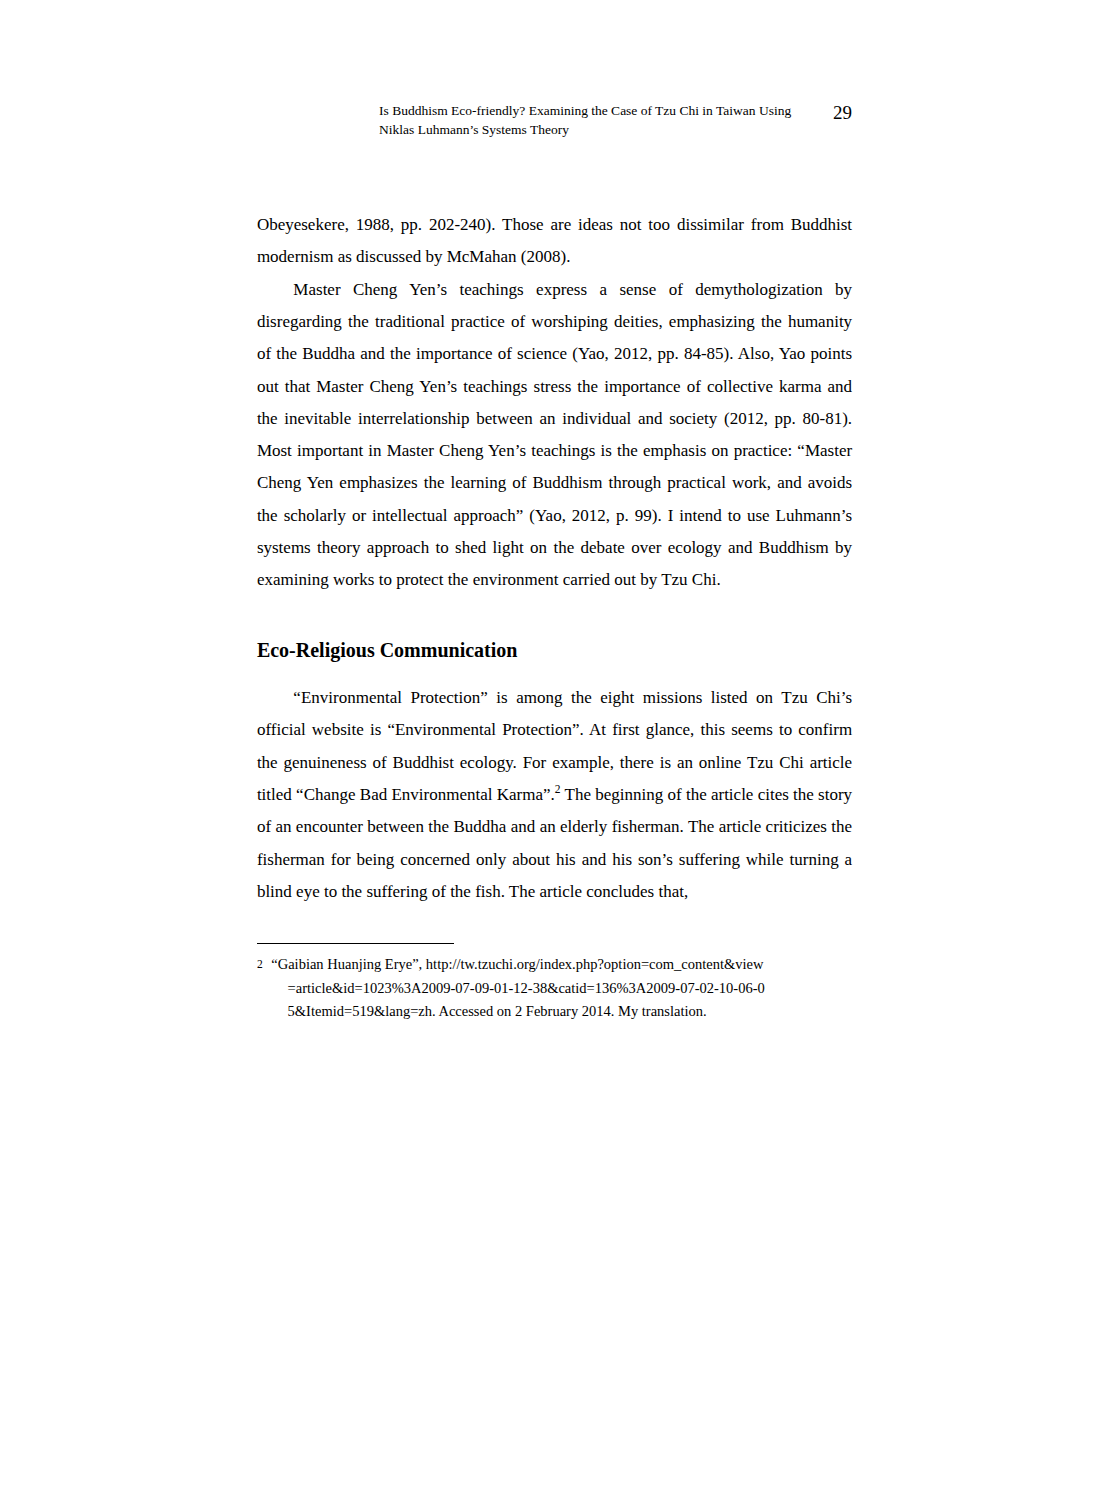Is Buddhism Eco-friendly? Examining the Case of Tzu Chi in Taiwan Using Niklas Luhmann’s Systems Theory
29
Obeyesekere, 1988, pp. 202-240). Those are ideas not too dissimilar from Buddhist modernism as discussed by McMahan (2008).
Master Cheng Yen’s teachings express a sense of demythologization by disregarding the traditional practice of worshiping deities, emphasizing the humanity of the Buddha and the importance of science (Yao, 2012, pp. 84-85). Also, Yao points out that Master Cheng Yen’s teachings stress the importance of collective karma and the inevitable interrelationship between an individual and society (2012, pp. 80-81). Most important in Master Cheng Yen’s teachings is the emphasis on practice: “Master Cheng Yen emphasizes the learning of Buddhism through practical work, and avoids the scholarly or intellectual approach” (Yao, 2012, p. 99). I intend to use Luhmann’s systems theory approach to shed light on the debate over ecology and Buddhism by examining works to protect the environment carried out by Tzu Chi.
Eco-Religious Communication
“Environmental Protection” is among the eight missions listed on Tzu Chi’s official website is “Environmental Protection”. At first glance, this seems to confirm the genuineness of Buddhist ecology. For example, there is an online Tzu Chi article titled “Change Bad Environmental Karma”.2 The beginning of the article cites the story of an encounter between the Buddha and an elderly fisherman. The article criticizes the fisherman for being concerned only about his and his son’s suffering while turning a blind eye to the suffering of the fish. The article concludes that,
2 “Gaibian Huanjing Erye”, http://tw.tzuchi.org/index.php?option=com_content&view=article&id=1023%3A2009-07-09-01-12-38&catid=136%3A2009-07-02-10-06-05&Itemid=519&lang=zh. Accessed on 2 February 2014. My translation.